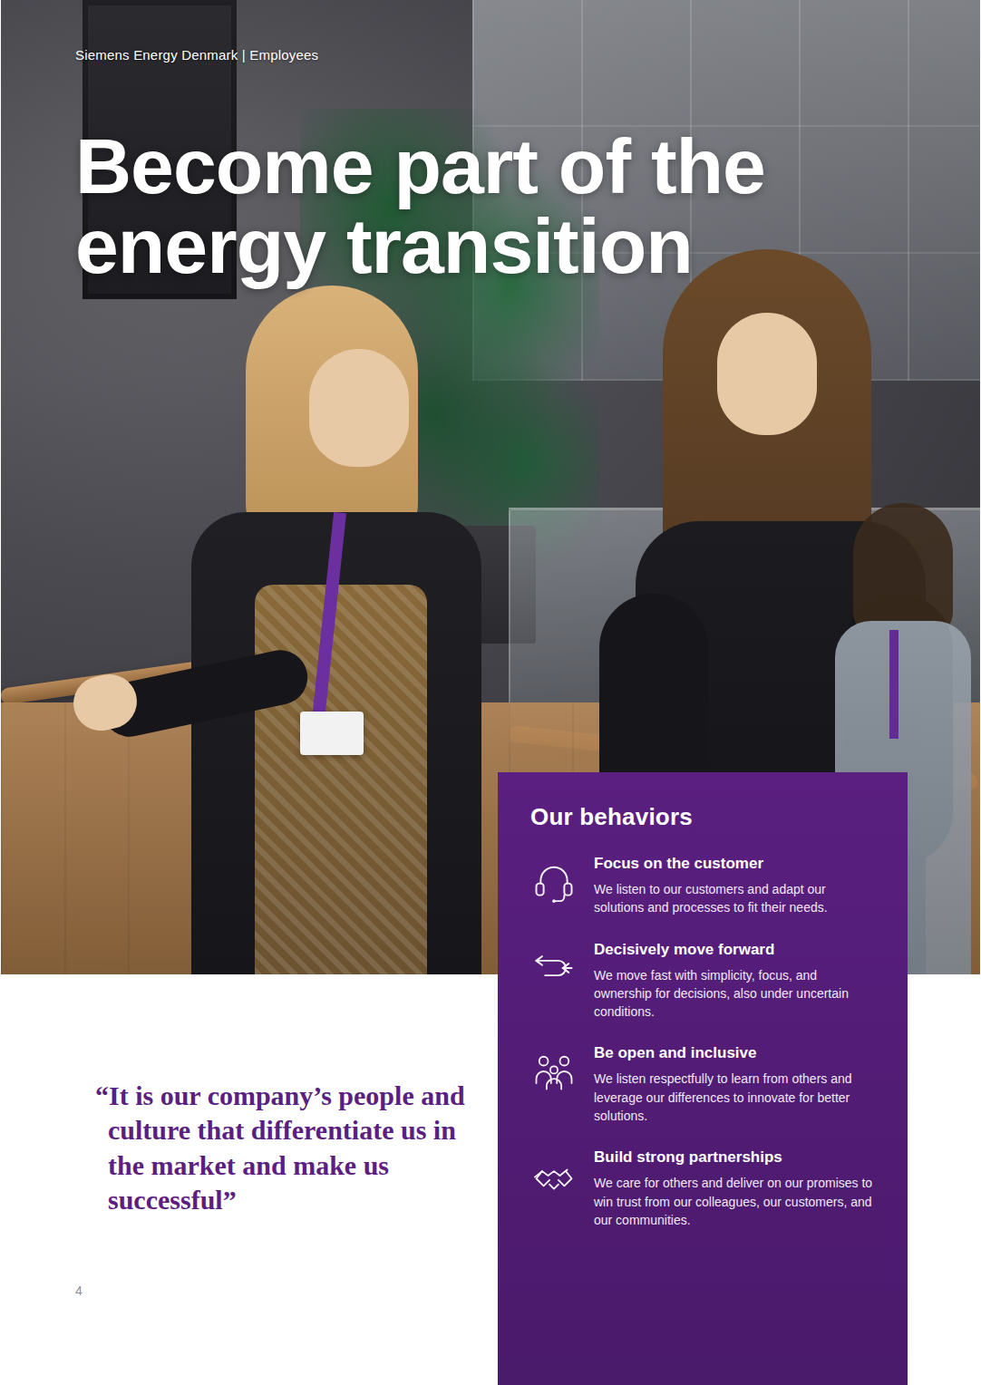Siemens Energy Denmark | Employees
Become part of the energy transition
Our behaviors
Focus on the customer
We listen to our customers and adapt our solutions and processes to fit their needs.
Decisively move forward
We move fast with simplicity, focus, and ownership for decisions, also under uncertain conditions.
Be open and inclusive
We listen respectfully to learn from others and leverage our differences to innovate for better solutions.
Build strong partnerships
We care for others and deliver on our promises to win trust from our colleagues, our customers, and our communities.
“It is our company’s people and culture that differentiate us in the market and make us successful”
4